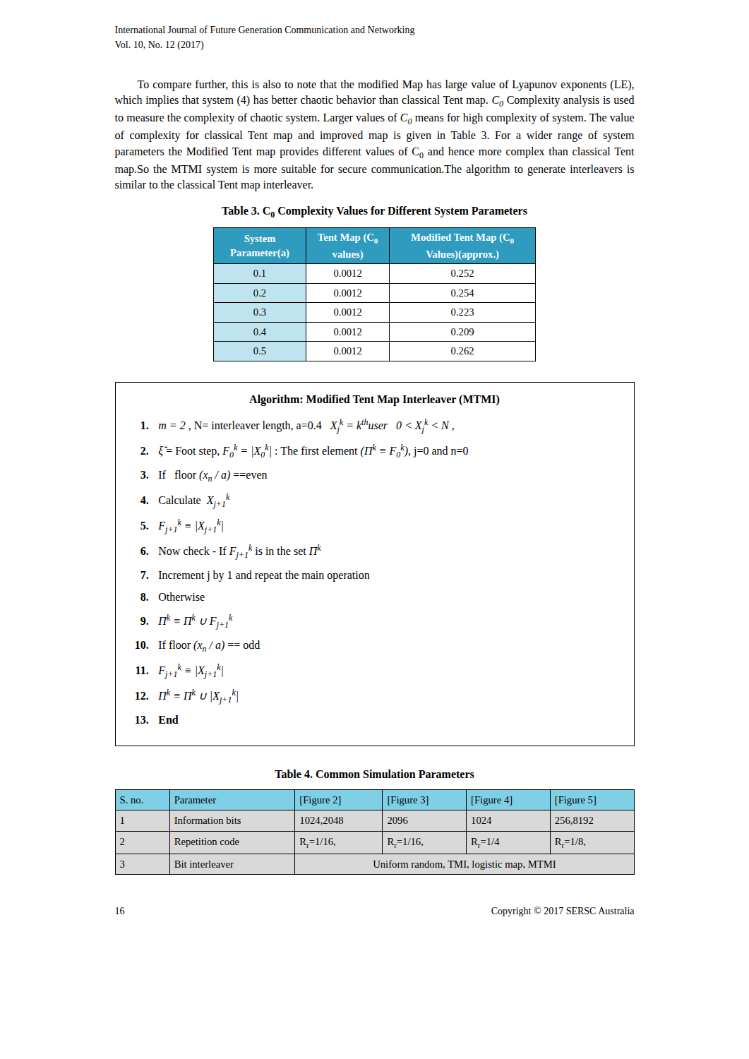International Journal of Future Generation Communication and Networking
Vol. 10, No. 12 (2017)
To compare further, this is also to note that the modified Map has large value of Lyapunov exponents (LE), which implies that system (4) has better chaotic behavior than classical Tent map. C0 Complexity analysis is used to measure the complexity of chaotic system. Larger values of C0 means for high complexity of system. The value of complexity for classical Tent map and improved map is given in Table 3. For a wider range of system parameters the Modified Tent map provides different values of C0 and hence more complex than classical Tent map.So the MTMI system is more suitable for secure communication.The algorithm to generate interleavers is similar to the classical Tent map interleaver.
Table 3. C 0 Complexity Values for Different System Parameters
| System Parameter(a) | Tent Map (C 0 values) | Modified Tent Map (C 0 Values)(approx.) |
| --- | --- | --- |
| 0.1 | 0.0012 | 0.252 |
| 0.2 | 0.0012 | 0.254 |
| 0.3 | 0.0012 | 0.223 |
| 0.4 | 0.0012 | 0.209 |
| 0.5 | 0.0012 | 0.262 |
Algorithm: Modified Tent Map Interleaver (MTMI)
m = 2 , N= interleaver length, a=0.4 Xjk = kthuser 0 < Xjk < N ,
ξ̂ = Foot step, F0 k = |X0 k| : The first element (Πk ≡ F0 k), j=0 and n=0
If floor (xn / a) ==even
Calculate Xj+1 k
Fj+1 k ≡ |Xj+1 k|
Now check - If Fj+1 k is in the set Πk
Increment j by 1 and repeat the main operation
Otherwise
Πk ≡ Πk ∪ Fj+1 k
If floor (xn / a) == odd
Fj+1 k ≡ |Xj+1 k|
Πk ≡ Πk ∪ |Xj+1 k|
End
Table 4. Common Simulation Parameters
| S. no. | Parameter | [Figure 2] | [Figure 3] | [Figure 4] | [Figure 5] |
| --- | --- | --- | --- | --- | --- |
| 1 | Information bits | 1024,2048 | 2096 | 1024 | 256,8192 |
| 2 | Repetition code | R r =1/16, | R r =1/16, | R r =1/4 | R r =1/8, |
| 3 | Bit interleaver | Uniform random, TMI, logistic map, MTMI |
16 Copyright © 2017 SERSC Australia